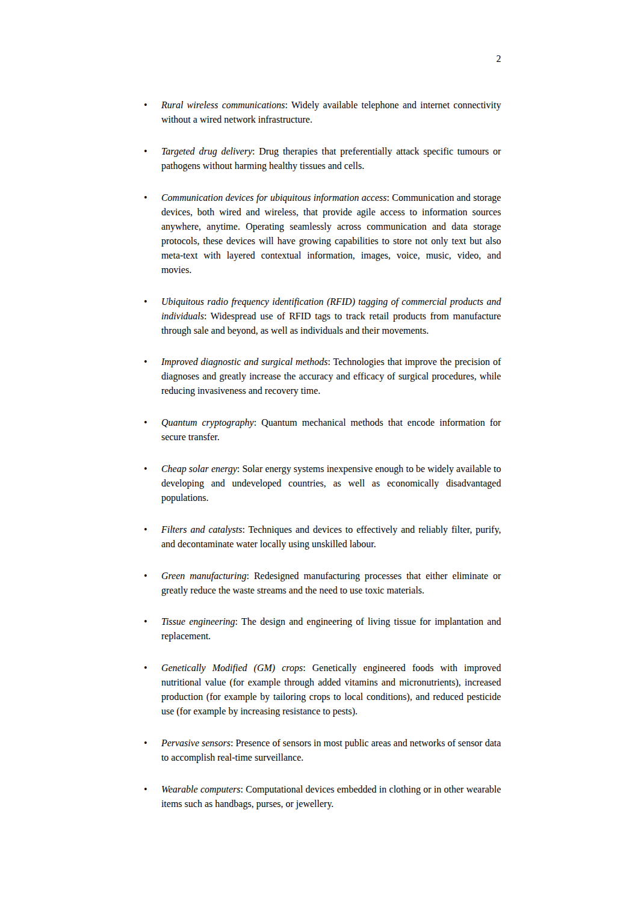2
Rural wireless communications: Widely available telephone and internet connectivity without a wired network infrastructure.
Targeted drug delivery: Drug therapies that preferentially attack specific tumours or pathogens without harming healthy tissues and cells.
Communication devices for ubiquitous information access: Communication and storage devices, both wired and wireless, that provide agile access to information sources anywhere, anytime. Operating seamlessly across communication and data storage protocols, these devices will have growing capabilities to store not only text but also meta-text with layered contextual information, images, voice, music, video, and movies.
Ubiquitous radio frequency identification (RFID) tagging of commercial products and individuals: Widespread use of RFID tags to track retail products from manufacture through sale and beyond, as well as individuals and their movements.
Improved diagnostic and surgical methods: Technologies that improve the precision of diagnoses and greatly increase the accuracy and efficacy of surgical procedures, while reducing invasiveness and recovery time.
Quantum cryptography: Quantum mechanical methods that encode information for secure transfer.
Cheap solar energy: Solar energy systems inexpensive enough to be widely available to developing and undeveloped countries, as well as economically disadvantaged populations.
Filters and catalysts: Techniques and devices to effectively and reliably filter, purify, and decontaminate water locally using unskilled labour.
Green manufacturing: Redesigned manufacturing processes that either eliminate or greatly reduce the waste streams and the need to use toxic materials.
Tissue engineering: The design and engineering of living tissue for implantation and replacement.
Genetically Modified (GM) crops: Genetically engineered foods with improved nutritional value (for example through added vitamins and micronutrients), increased production (for example by tailoring crops to local conditions), and reduced pesticide use (for example by increasing resistance to pests).
Pervasive sensors: Presence of sensors in most public areas and networks of sensor data to accomplish real-time surveillance.
Wearable computers: Computational devices embedded in clothing or in other wearable items such as handbags, purses, or jewellery.